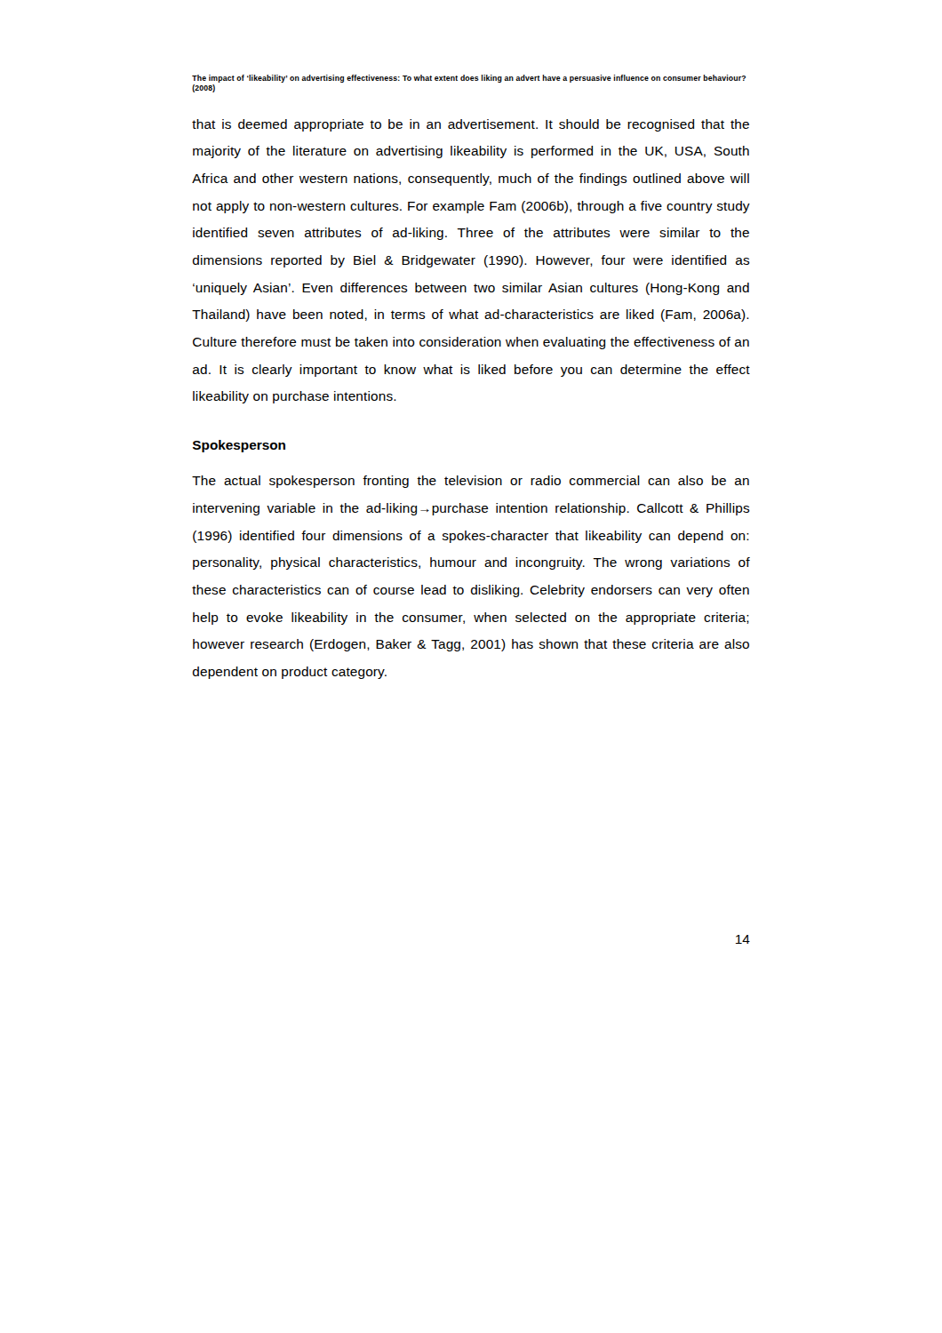The impact of ‘likeability’ on advertising effectiveness: To what extent does liking an advert have a persuasive influence on consumer behaviour? (2008)
that is deemed appropriate to be in an advertisement. It should be recognised that the majority of the literature on advertising likeability is performed in the UK, USA, South Africa and other western nations, consequently, much of the findings outlined above will not apply to non-western cultures. For example Fam (2006b), through a five country study identified seven attributes of ad-liking. Three of the attributes were similar to the dimensions reported by Biel & Bridgewater (1990). However, four were identified as ‘uniquely Asian’. Even differences between two similar Asian cultures (Hong-Kong and Thailand) have been noted, in terms of what ad-characteristics are liked (Fam, 2006a). Culture therefore must be taken into consideration when evaluating the effectiveness of an ad. It is clearly important to know what is liked before you can determine the effect likeability on purchase intentions.
Spokesperson
The actual spokesperson fronting the television or radio commercial can also be an intervening variable in the ad-liking→purchase intention relationship. Callcott & Phillips (1996) identified four dimensions of a spokes-character that likeability can depend on: personality, physical characteristics, humour and incongruity. The wrong variations of these characteristics can of course lead to disliking. Celebrity endorsers can very often help to evoke likeability in the consumer, when selected on the appropriate criteria; however research (Erdogen, Baker & Tagg, 2001) has shown that these criteria are also dependent on product category.
14